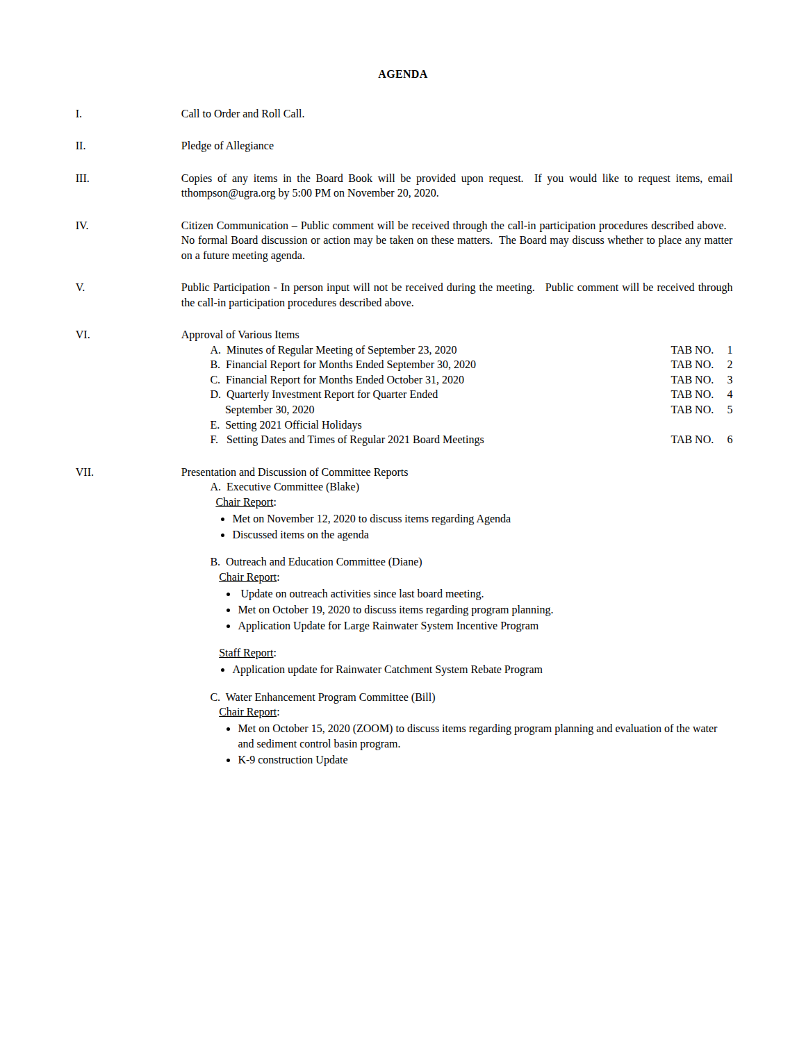AGENDA
I.
Call to Order and Roll Call.
II.
Pledge of Allegiance
III.
Copies of any items in the Board Book will be provided upon request. If you would like to request items, email tthompson@ugra.org by 5:00 PM on November 20, 2020.
IV.
Citizen Communication – Public comment will be received through the call-in participation procedures described above. No formal Board discussion or action may be taken on these matters. The Board may discuss whether to place any matter on a future meeting agenda.
V.
Public Participation - In person input will not be received during the meeting. Public comment will be received through the call-in participation procedures described above.
VI.
Approval of Various Items
A. Minutes of Regular Meeting of September 23, 2020 TAB NO. 1
B. Financial Report for Months Ended September 30, 2020 TAB NO. 2
C. Financial Report for Months Ended October 31, 2020 TAB NO. 3
D. Quarterly Investment Report for Quarter Ended TAB NO. 4
September 30, 2020 TAB NO. 5
E. Setting 2021 Official Holidays
F. Setting Dates and Times of Regular 2021 Board Meetings TAB NO. 6
VII.
Presentation and Discussion of Committee Reports
A. Executive Committee (Blake)
Chair Report:
Met on November 12, 2020 to discuss items regarding Agenda
Discussed items on the agenda
B. Outreach and Education Committee (Diane)
Chair Report:
Update on outreach activities since last board meeting.
Met on October 19, 2020 to discuss items regarding program planning.
Application Update for Large Rainwater System Incentive Program
Staff Report:
Application update for Rainwater Catchment System Rebate Program
C. Water Enhancement Program Committee (Bill)
Chair Report:
Met on October 15, 2020 (ZOOM) to discuss items regarding program planning and evaluation of the water and sediment control basin program.
K-9 construction Update